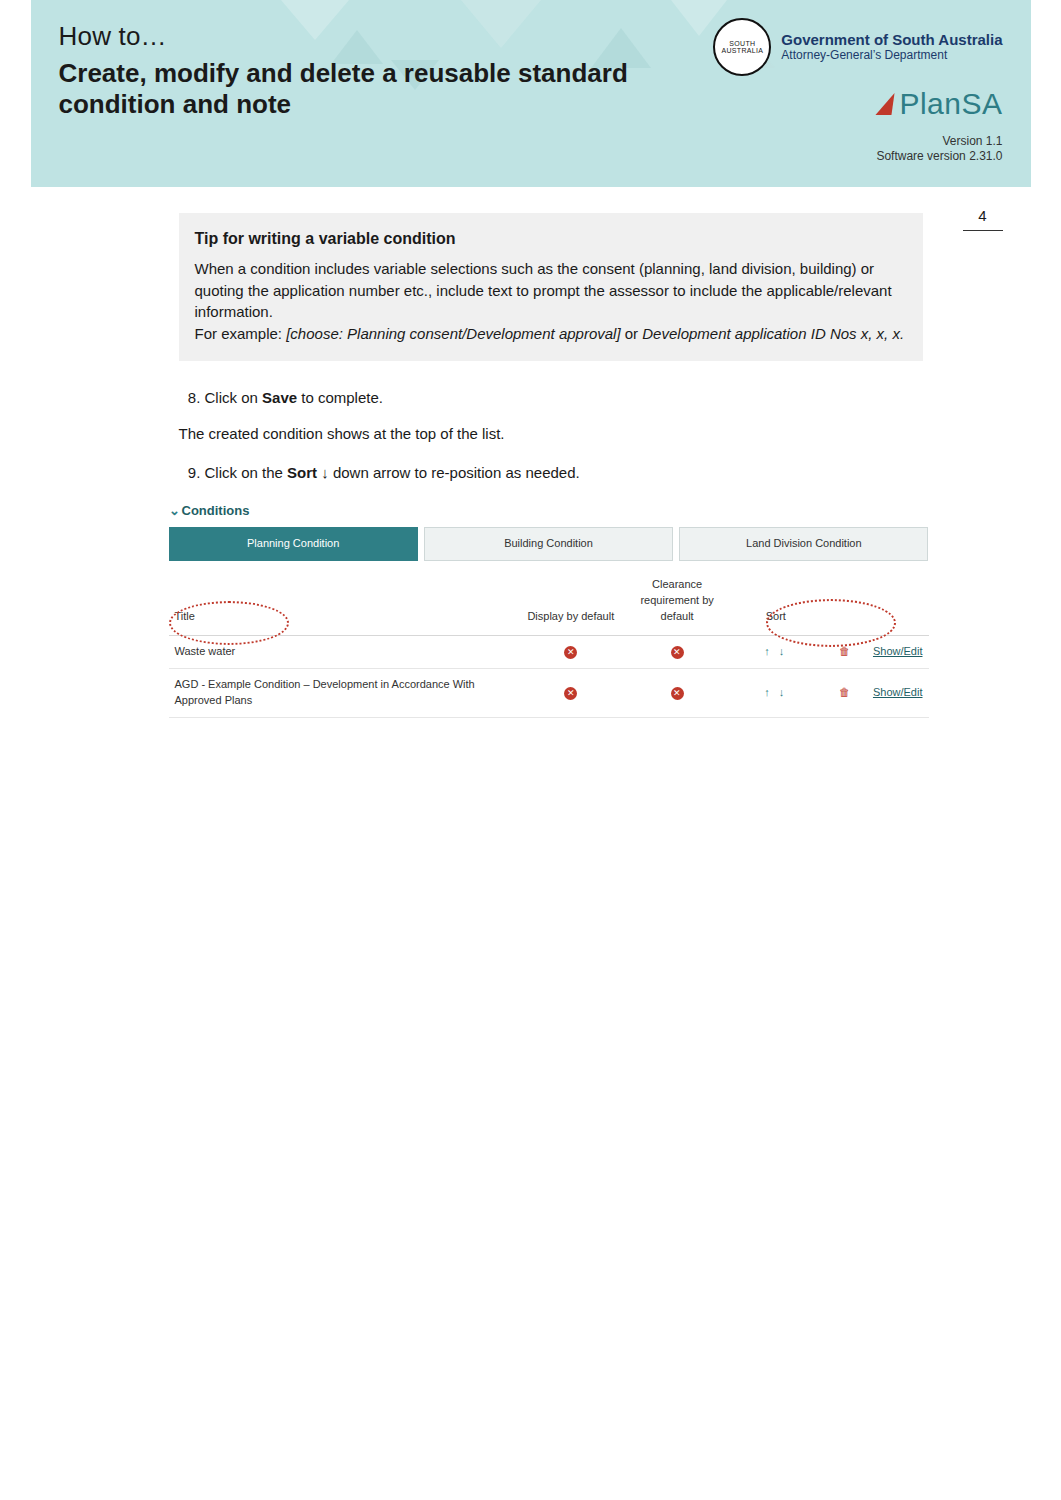How to…
Create, modify and delete a reusable standard
condition and note
SOUTH
AUSTRALIA
Government of South Australia
Attorney-General’s Department
PlanSA
Version 1.1
Software version 2.31.0
4
Tip for writing a variable condition
When a condition includes variable selections such as the consent (planning, land division, building) or quoting the application number etc., include text to prompt the assessor to include the applicable/relevant information.
For example: [choose: Planning consent/Development approval] or Development application ID Nos x, x, x.
Click on Save to complete.
The created condition shows at the top of the list.
Click on the Sort ↓ down arrow to re-position as needed.
⌄Conditions
Planning Condition
Building Condition
Land Division Condition
| Title | Display by default | Clearance requirement by default | Sort | | |
| --- | --- | --- | --- | --- | --- |
| Waste water | ✕ | ✕ | ↑ ↓ | 🗑 | Show/Edit |
| AGD - Example Condition – Development in Accordance With Approved Plans | ✕ | ✕ | ↑ ↓ | 🗑 | Show/Edit |